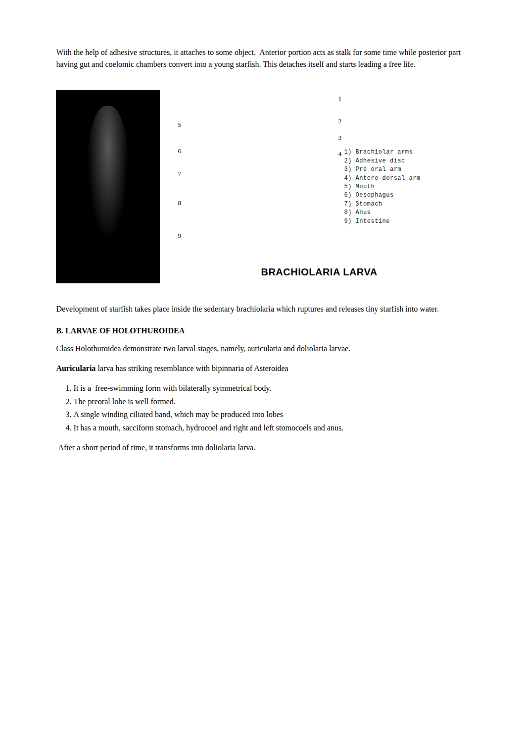With the help of adhesive structures, it attaches to some object. Anterior portion acts as stalk for some time while posterior part having gut and coelomic chambers convert into a young starfish. This detaches itself and starts leading a free life.
1 2 3 4 5 6 7 8 9
1) Brachiolar arms
2) Adhesive disc
3) Pre oral arm
4) Antero-dorsal arm
5) Mouth
6) Oesophagus
7) Stomach
8) Anus
9) Intestine
BRACHIOLARIA LARVA
Development of starfish takes place inside the sedentary brachiolaria which ruptures and releases tiny starfish into water.
B. LARVAE OF HOLOTHUROIDEA
Class Holothuroidea demonstrate two larval stages, namely, auricularia and doliolaria larvae.
Auricularia larva has striking resemblance with bipinnaria of Asteroidea
It is a free-swimming form with bilaterally symmetrical body.
The preoral lobe is well formed.
A single winding ciliated band, which may be produced into lobes
It has a mouth, sacciform stomach, hydrocoel and right and left stomocoels and anus.
After a short period of time, it transforms into doliolaria larva.